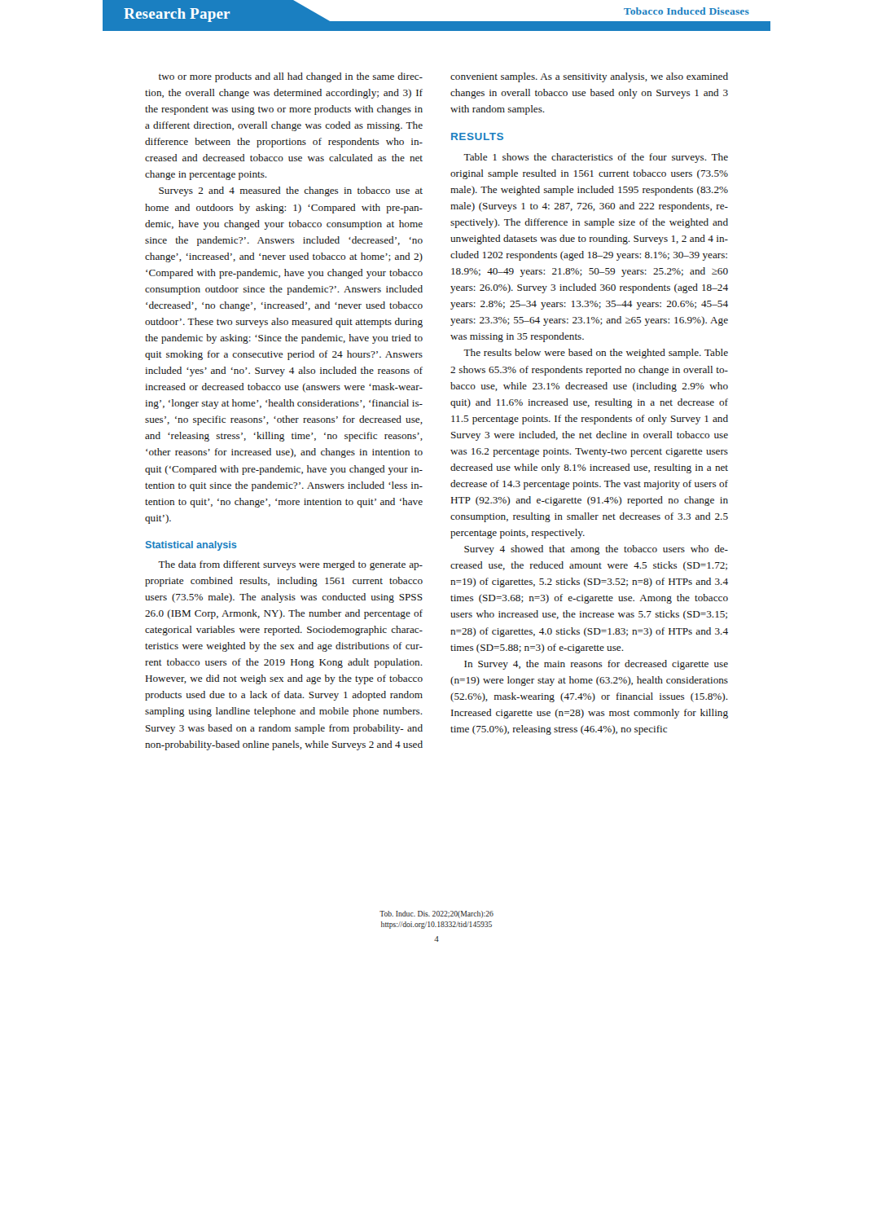Tobacco Induced Diseases
Research Paper
two or more products and all had changed in the same direction, the overall change was determined accordingly; and 3) If the respondent was using two or more products with changes in a different direction, overall change was coded as missing. The difference between the proportions of respondents who increased and decreased tobacco use was calculated as the net change in percentage points.
Surveys 2 and 4 measured the changes in tobacco use at home and outdoors by asking: 1) ‘Compared with pre-pandemic, have you changed your tobacco consumption at home since the pandemic?’. Answers included ‘decreased’, ‘no change’, ‘increased’, and ‘never used tobacco at home’; and 2) ‘Compared with pre-pandemic, have you changed your tobacco consumption outdoor since the pandemic?’. Answers included ‘decreased’, ‘no change’, ‘increased’, and ‘never used tobacco outdoor’. These two surveys also measured quit attempts during the pandemic by asking: ‘Since the pandemic, have you tried to quit smoking for a consecutive period of 24 hours?’. Answers included ‘yes’ and ‘no’. Survey 4 also included the reasons of increased or decreased tobacco use (answers were ‘mask-wearing’, ‘longer stay at home’, ‘health considerations’, ‘financial issues’, ‘no specific reasons’, ‘other reasons’ for decreased use, and ‘releasing stress’, ‘killing time’, ‘no specific reasons’, ‘other reasons’ for increased use), and changes in intention to quit (‘Compared with pre-pandemic, have you changed your intention to quit since the pandemic?’. Answers included ‘less intention to quit’, ‘no change’, ‘more intention to quit’ and ‘have quit’).
Statistical analysis
The data from different surveys were merged to generate appropriate combined results, including 1561 current tobacco users (73.5% male). The analysis was conducted using SPSS 26.0 (IBM Corp, Armonk, NY). The number and percentage of categorical variables were reported. Sociodemographic characteristics were weighted by the sex and age distributions of current tobacco users of the 2019 Hong Kong adult population. However, we did not weigh sex and age by the type of tobacco products used due to a lack of data. Survey 1 adopted random sampling using landline telephone and mobile phone numbers. Survey 3 was based on a random sample from probability- and non-probability-based online panels, while Surveys 2 and 4 used convenient samples. As a sensitivity analysis, we also examined changes in overall tobacco use based only on Surveys 1 and 3 with random samples.
Results
Table 1 shows the characteristics of the four surveys. The original sample resulted in 1561 current tobacco users (73.5% male). The weighted sample included 1595 respondents (83.2% male) (Surveys 1 to 4: 287, 726, 360 and 222 respondents, respectively). The difference in sample size of the weighted and unweighted datasets was due to rounding. Surveys 1, 2 and 4 included 1202 respondents (aged 18–29 years: 8.1%; 30–39 years: 18.9%; 40–49 years: 21.8%; 50–59 years: 25.2%; and ≥60 years: 26.0%). Survey 3 included 360 respondents (aged 18–24 years: 2.8%; 25–34 years: 13.3%; 35–44 years: 20.6%; 45–54 years: 23.3%; 55–64 years: 23.1%; and ≥65 years: 16.9%). Age was missing in 35 respondents.
The results below were based on the weighted sample. Table 2 shows 65.3% of respondents reported no change in overall tobacco use, while 23.1% decreased use (including 2.9% who quit) and 11.6% increased use, resulting in a net decrease of 11.5 percentage points. If the respondents of only Survey 1 and Survey 3 were included, the net decline in overall tobacco use was 16.2 percentage points. Twenty-two percent cigarette users decreased use while only 8.1% increased use, resulting in a net decrease of 14.3 percentage points. The vast majority of users of HTP (92.3%) and e-cigarette (91.4%) reported no change in consumption, resulting in smaller net decreases of 3.3 and 2.5 percentage points, respectively.
Survey 4 showed that among the tobacco users who decreased use, the reduced amount were 4.5 sticks (SD=1.72; n=19) of cigarettes, 5.2 sticks (SD=3.52; n=8) of HTPs and 3.4 times (SD=3.68; n=3) of e-cigarette use. Among the tobacco users who increased use, the increase was 5.7 sticks (SD=3.15; n=28) of cigarettes, 4.0 sticks (SD=1.83; n=3) of HTPs and 3.4 times (SD=5.88; n=3) of e-cigarette use.
In Survey 4, the main reasons for decreased cigarette use (n=19) were longer stay at home (63.2%), health considerations (52.6%), mask-wearing (47.4%) or financial issues (15.8%). Increased cigarette use (n=28) was most commonly for killing time (75.0%), releasing stress (46.4%), no specific
Tob. Induc. Dis. 2022;20(March):26 https://doi.org/10.18332/tid/145935
4